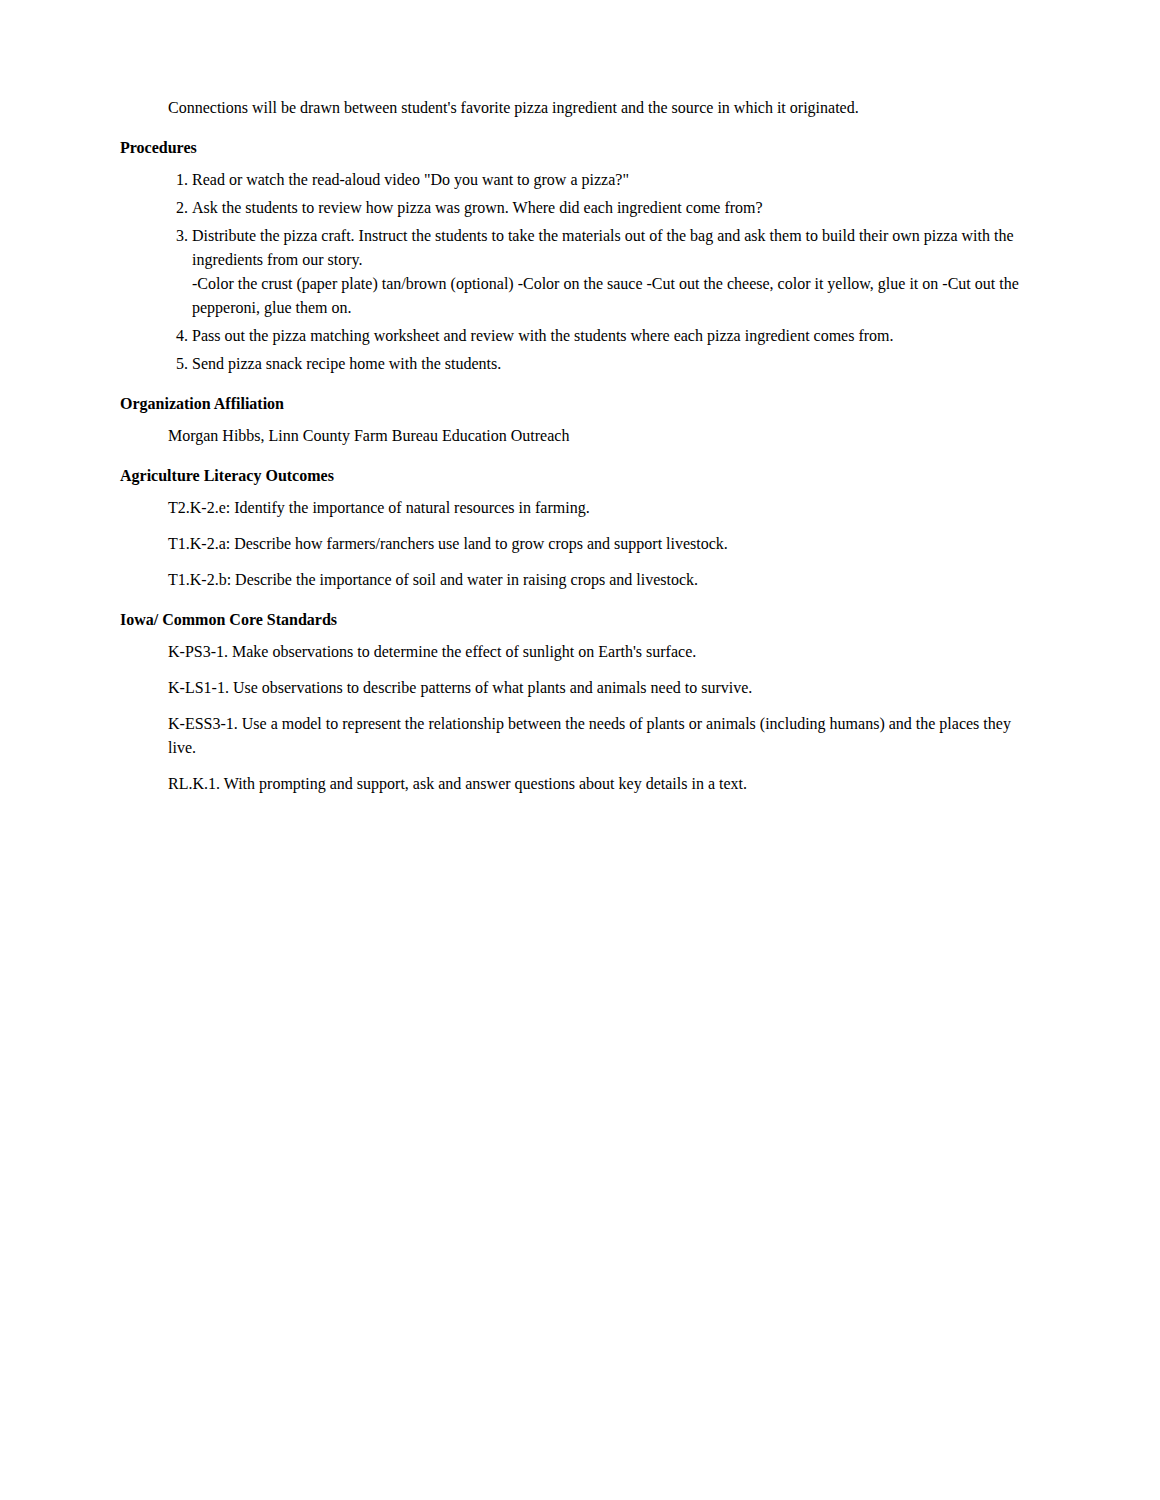Connections will be drawn between student's favorite pizza ingredient and the source in which it originated.
Procedures
Read or watch the read-aloud video "Do you want to grow a pizza?"
Ask the students to review how pizza was grown. Where did each ingredient come from?
Distribute the pizza craft. Instruct the students to take the materials out of the bag and ask them to build their own pizza with the ingredients from our story. -Color the crust (paper plate) tan/brown (optional) -Color on the sauce -Cut out the cheese, color it yellow, glue it on -Cut out the pepperoni, glue them on.
Pass out the pizza matching worksheet and review with the students where each pizza ingredient comes from.
Send pizza snack recipe home with the students.
Organization Affiliation
Morgan Hibbs, Linn County Farm Bureau Education Outreach
Agriculture Literacy Outcomes
T2.K-2.e: Identify the importance of natural resources in farming.
T1.K-2.a: Describe how farmers/ranchers use land to grow crops and support livestock.
T1.K-2.b: Describe the importance of soil and water in raising crops and livestock.
Iowa/ Common Core Standards
K-PS3-1. Make observations to determine the effect of sunlight on Earth's surface.
K-LS1-1. Use observations to describe patterns of what plants and animals need to survive.
K-ESS3-1. Use a model to represent the relationship between the needs of plants or animals (including humans) and the places they live.
RL.K.1. With prompting and support, ask and answer questions about key details in a text.